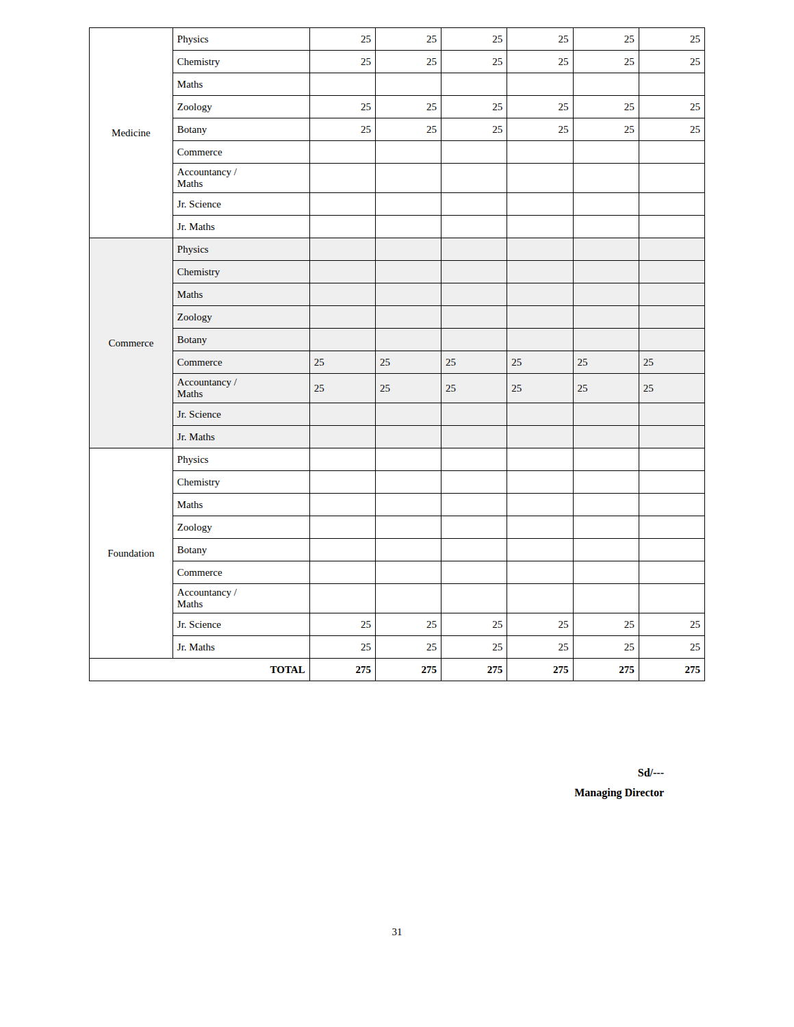| Medicine | Physics | 25 | 25 | 25 | 25 | 25 | 25 |
| Chemistry | 25 | 25 | 25 | 25 | 25 | 25 |
| Maths | | | | | | |
| Zoology | 25 | 25 | 25 | 25 | 25 | 25 |
| Botany | 25 | 25 | 25 | 25 | 25 | 25 |
| Commerce | | | | | | |
| Accountancy / Maths | | | | | | |
| Jr. Science | | | | | | |
| Jr. Maths | | | | | | |
| Commerce | Physics | | | | | | |
| Chemistry | | | | | | |
| Maths | | | | | | |
| Zoology | | | | | | |
| Botany | | | | | | |
| Commerce | 25 | 25 | 25 | 25 | 25 | 25 |
| Accountancy / Maths | 25 | 25 | 25 | 25 | 25 | 25 |
| Jr. Science | | | | | | |
| Jr. Maths | | | | | | |
| Foundation | Physics | | | | | | |
| Chemistry | | | | | | |
| Maths | | | | | | |
| Zoology | | | | | | |
| Botany | | | | | | |
| Commerce | | | | | | |
| Accountancy / Maths | | | | | | |
| Jr. Science | 25 | 25 | 25 | 25 | 25 | 25 |
| Jr. Maths | 25 | 25 | 25 | 25 | 25 | 25 |
| TOTAL | 275 | 275 | 275 | 275 | 275 | 275 |
Sd/---
Managing Director
31